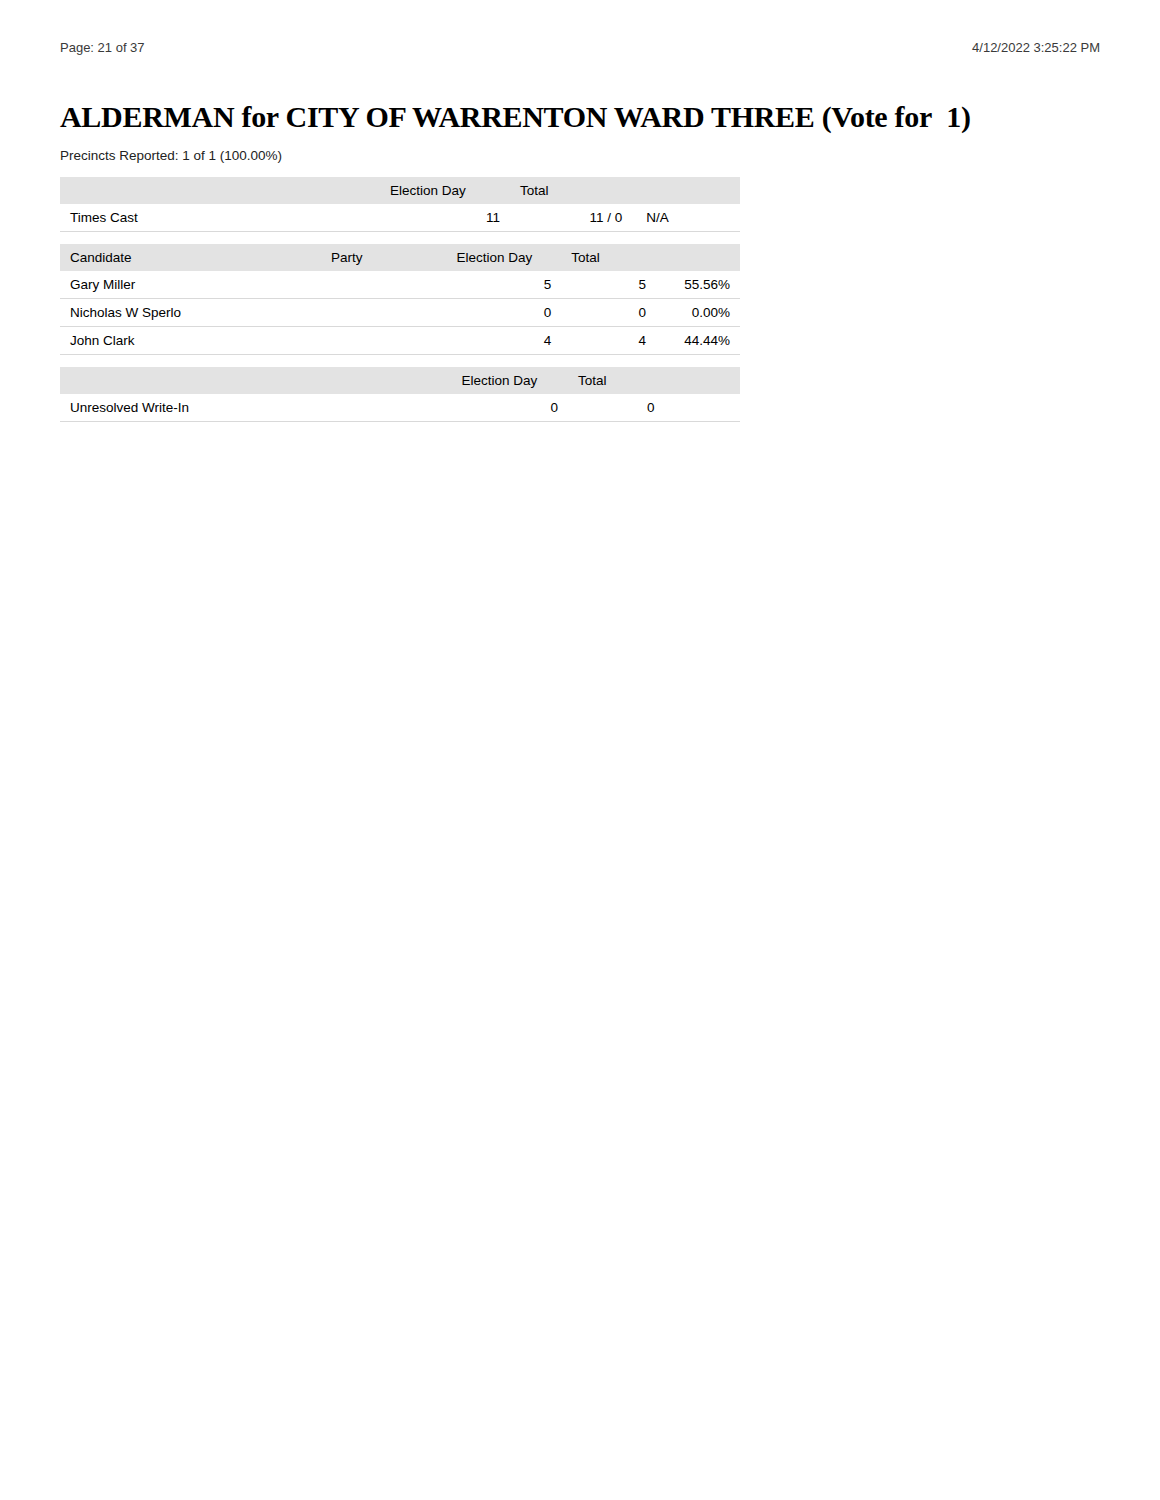Page: 21 of 37 4/12/2022 3:25:22 PM
ALDERMAN for CITY OF WARRENTON WARD THREE (Vote for 1)
Precincts Reported: 1 of 1 (100.00%)
| | Election Day | Total |
| --- | --- | --- |
| Times Cast | 11 | 11 / 0 | N/A |
| Candidate | Party | Election Day | Total | |
| --- | --- | --- | --- | --- |
| Gary Miller | | 5 | 5 | 55.56% |
| Nicholas W Sperlo | | 0 | 0 | 0.00% |
| John Clark | | 4 | 4 | 44.44% |
| | | Election Day | Total | |
| --- | --- | --- | --- | --- |
| Unresolved Write-In | | 0 | 0 | |